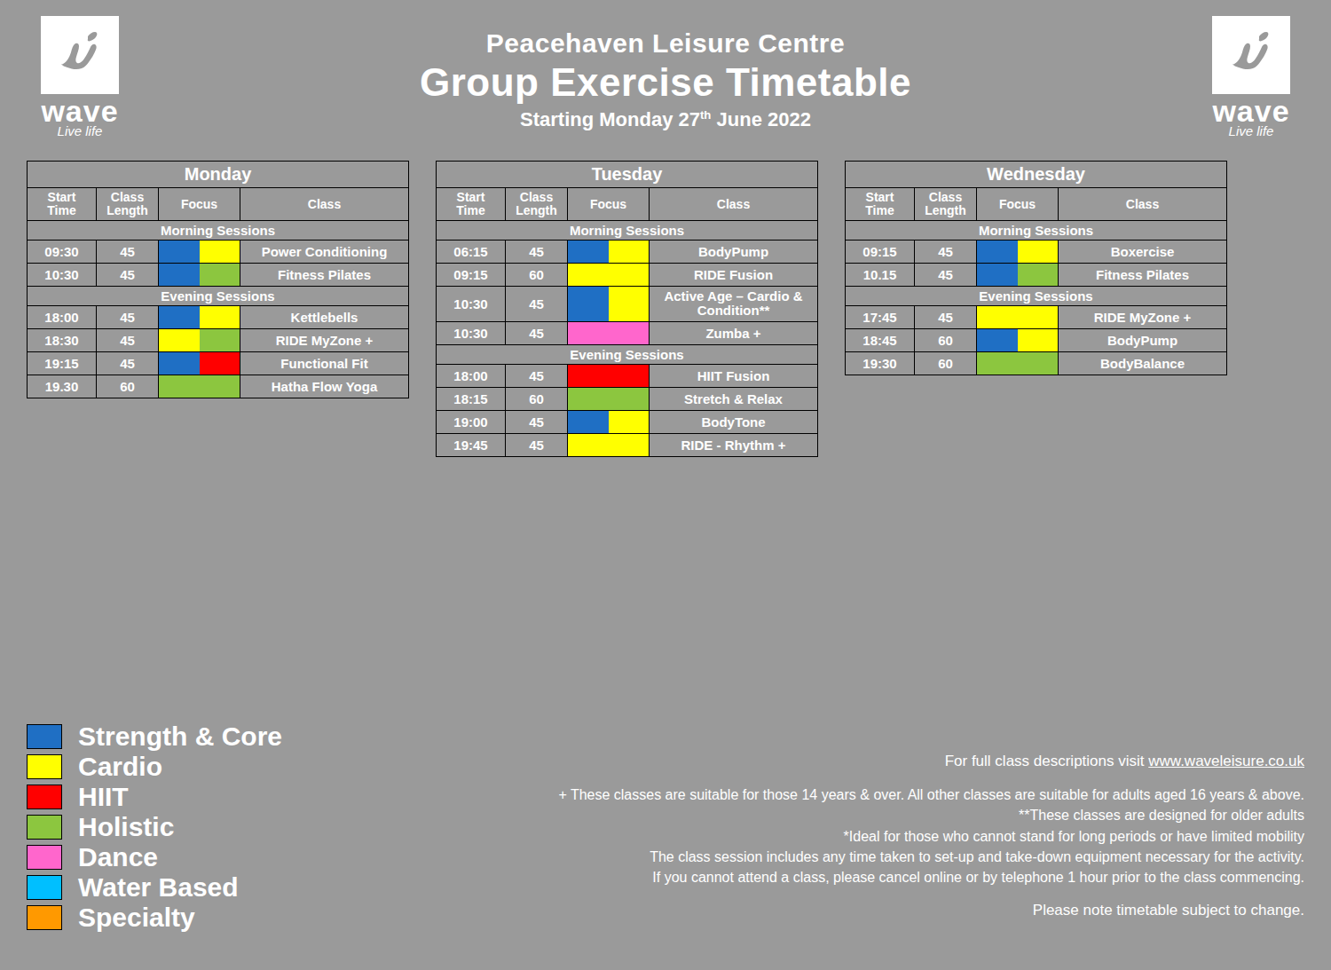wave
Live life
Peacehaven Leisure Centre
Group Exercise Timetable
Starting Monday 27th June 2022
wave
Live life
Monday
| Start Time | Class Length | Focus | Class |
| --- | --- | --- | --- |
| Morning Sessions |
| 09:30 | 45 | | Power Conditioning |
| 10:30 | 45 | | Fitness Pilates |
| Evening Sessions |
| 18:00 | 45 | | Kettlebells |
| 18:30 | 45 | | RIDE MyZone + |
| 19:15 | 45 | | Functional Fit |
| 19.30 | 60 | | Hatha Flow Yoga |
Tuesday
| Start Time | Class Length | Focus | Class |
| --- | --- | --- | --- |
| Morning Sessions |
| 06:15 | 45 | | BodyPump |
| 09:15 | 60 | | RIDE Fusion |
| 10:30 | 45 | | Active Age – Cardio & Condition** |
| 10:30 | 45 | | Zumba + |
| Evening Sessions |
| 18:00 | 45 | | HIIT Fusion |
| 18:15 | 60 | | Stretch & Relax |
| 19:00 | 45 | | BodyTone |
| 19:45 | 45 | | RIDE - Rhythm + |
Wednesday
| Start Time | Class Length | Focus | Class |
| --- | --- | --- | --- |
| Morning Sessions |
| 09:15 | 45 | | Boxercise |
| 10.15 | 45 | | Fitness Pilates |
| Evening Sessions |
| 17:45 | 45 | | RIDE MyZone + |
| 18:45 | 60 | | BodyPump |
| 19:30 | 60 | | BodyBalance |
Strength & Core
Cardio
HIIT
Holistic
Dance
Water Based
Specialty
For full class descriptions visit www.waveleisure.co.uk
+ These classes are suitable for those 14 years & over. All other classes are suitable for adults aged 16 years & above.
**These classes are designed for older adults
*Ideal for those who cannot stand for long periods or have limited mobility
The class session includes any time taken to set-up and take-down equipment necessary for the activity.
If you cannot attend a class, please cancel online or by telephone 1 hour prior to the class commencing.
Please note timetable subject to change.